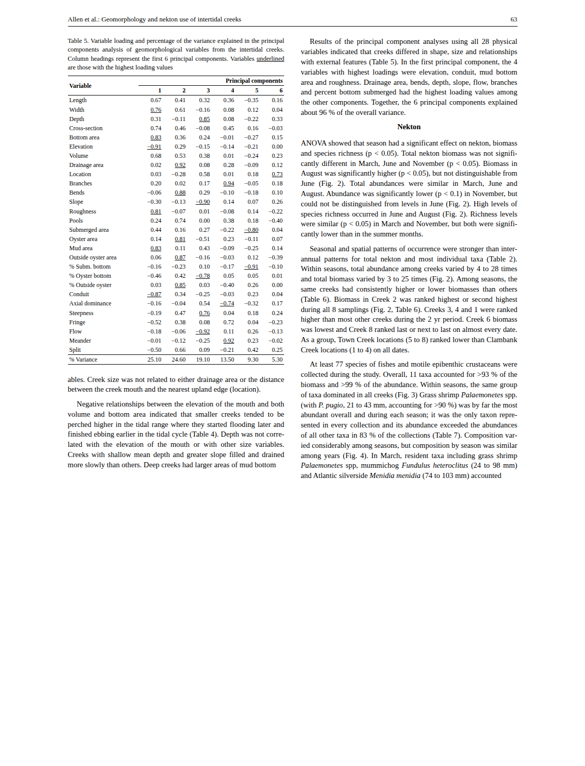Allen et al.: Geomorphology and nekton use of intertidal creeks 63
Table 5. Variable loading and percentage of the variance explained in the principal components analysis of geomorphological variables from the intertidal creeks. Column headings represent the first 6 principal components. Variables underlined are those with the highest loading values
| Variable | Principal components |
| --- | --- |
| 1 | 2 | 3 | 4 | 5 | 6 |
| Length | 0.67 | 0.41 | 0.32 | 0.36 | −0.35 | 0.16 |
| Width | 0.76 | 0.61 | −0.16 | 0.08 | 0.12 | 0.04 |
| Depth | 0.31 | −0.11 | 0.85 | 0.08 | −0.22 | 0.33 |
| Cross-section | 0.74 | 0.46 | −0.08 | 0.45 | 0.16 | −0.03 |
| Bottom area | 0.83 | 0.36 | 0.24 | −0.01 | −0.27 | 0.15 |
| Elevation | −0.91 | 0.29 | −0.15 | −0.14 | −0.21 | 0.00 |
| Volume | 0.68 | 0.53 | 0.38 | 0.01 | −0.24 | 0.23 |
| Drainage area | 0.02 | 0.92 | 0.08 | 0.28 | −0.09 | 0.12 |
| Location | 0.03 | −0.28 | 0.58 | 0.01 | 0.18 | 0.73 |
| Branches | 0.20 | 0.02 | 0.17 | 0.94 | −0.05 | 0.18 |
| Bends | −0.06 | 0.88 | 0.29 | −0.10 | −0.18 | 0.10 |
| Slope | −0.30 | −0.13 | −0.90 | 0.14 | 0.07 | 0.26 |
| Roughness | 0.81 | −0.07 | 0.01 | −0.08 | 0.14 | −0.22 |
| Pools | 0.24 | 0.74 | 0.00 | 0.38 | 0.18 | −0.40 |
| Submerged area | 0.44 | 0.16 | 0.27 | −0.22 | −0.80 | 0.04 |
| Oyster area | 0.14 | 0.81 | −0.51 | 0.23 | −0.11 | 0.07 |
| Mud area | 0.83 | 0.11 | 0.43 | −0.09 | −0.25 | 0.14 |
| Outside oyster area | 0.06 | 0.87 | −0.16 | −0.03 | 0.12 | −0.39 |
| % Subm. bottom | −0.16 | −0.23 | 0.10 | −0.17 | −0.91 | −0.10 |
| % Oyster bottom | −0.46 | 0.42 | −0.78 | 0.05 | 0.05 | 0.01 |
| % Outside oyster | 0.03 | 0.85 | 0.03 | −0.40 | 0.26 | 0.00 |
| Conduit | −0.87 | 0.34 | −0.25 | −0.03 | 0.23 | 0.04 |
| Axial dominance | −0.16 | −0.04 | 0.54 | −0.74 | −0.32 | 0.17 |
| Steepness | −0.19 | 0.47 | 0.76 | 0.04 | 0.18 | 0.24 |
| Fringe | −0.52 | 0.38 | 0.08 | 0.72 | 0.04 | −0.23 |
| Flow | −0.18 | −0.06 | −0.92 | 0.11 | 0.26 | −0.13 |
| Meander | −0.01 | −0.12 | −0.25 | 0.92 | 0.23 | −0.02 |
| Split | −0.50 | 0.66 | 0.09 | −0.21 | 0.42 | 0.25 |
| % Variance | 25.10 | 24.60 | 19.10 | 13.50 | 9.30 | 5.30 |
ables. Creek size was not related to either drainage area or the distance between the creek mouth and the nearest upland edge (location).
Negative relationships between the elevation of the mouth and both volume and bottom area indicated that smaller creeks tended to be perched higher in the tidal range where they started flooding later and finished ebbing earlier in the tidal cycle (Table 4). Depth was not correlated with the elevation of the mouth or with other size variables. Creeks with shallow mean depth and greater slope filled and drained more slowly than others. Deep creeks had larger areas of mud bottom
Results of the principal component analyses using all 28 physical variables indicated that creeks differed in shape, size and relationships with external features (Table 5). In the first principal component, the 4 variables with highest loadings were elevation, conduit, mud bottom area and roughness. Drainage area, bends, depth, slope, flow, branches and percent bottom submerged had the highest loading values among the other components. Together, the 6 principal components explained about 96 % of the overall variance.
Nekton
ANOVA showed that season had a significant effect on nekton, biomass and species richness (p < 0.05). Total nekton biomass was not significantly different in March, June and November (p < 0.05). Biomass in August was significantly higher (p < 0.05), but not distinguishable from June (Fig. 2). Total abundances were similar in March, June and August. Abundance was significantly lower (p < 0.1) in November, but could not be distinguished from levels in June (Fig. 2). High levels of species richness occurred in June and August (Fig. 2). Richness levels were similar (p < 0.05) in March and November, but both were significantly lower than in the summer months.
Seasonal and spatial patterns of occurrence were stronger than interannual patterns for total nekton and most individual taxa (Table 2). Within seasons, total abundance among creeks varied by 4 to 28 times and total biomass varied by 3 to 25 times (Fig. 2). Among seasons, the same creeks had consistently higher or lower biomasses than others (Table 6). Biomass in Creek 2 was ranked highest or second highest during all 8 samplings (Fig. 2, Table 6). Creeks 3, 4 and 1 were ranked higher than most other creeks during the 2 yr period. Creek 6 biomass was lowest and Creek 8 ranked last or next to last on almost every date. As a group, Town Creek locations (5 to 8) ranked lower than Clambank Creek locations (1 to 4) on all dates.
At least 77 species of fishes and motile epibenthic crustaceans were collected during the study. Overall, 11 taxa accounted for >93 % of the biomass and >99 % of the abundance. Within seasons, the same group of taxa dominated in all creeks (Fig. 3) Grass shrimp Palaemonetes spp. (with P. pugio, 21 to 43 mm, accounting for >90 %) was by far the most abundant overall and during each season; it was the only taxon represented in every collection and its abundance exceeded the abundances of all other taxa in 83 % of the collections (Table 7). Composition varied considerably among seasons, but composition by season was similar among years (Fig. 4). In March, resident taxa including grass shrimp Palaemonetes spp, mummichog Fundulus heteroclitus (24 to 98 mm) and Atlantic silverside Menidia menidia (74 to 103 mm) accounted